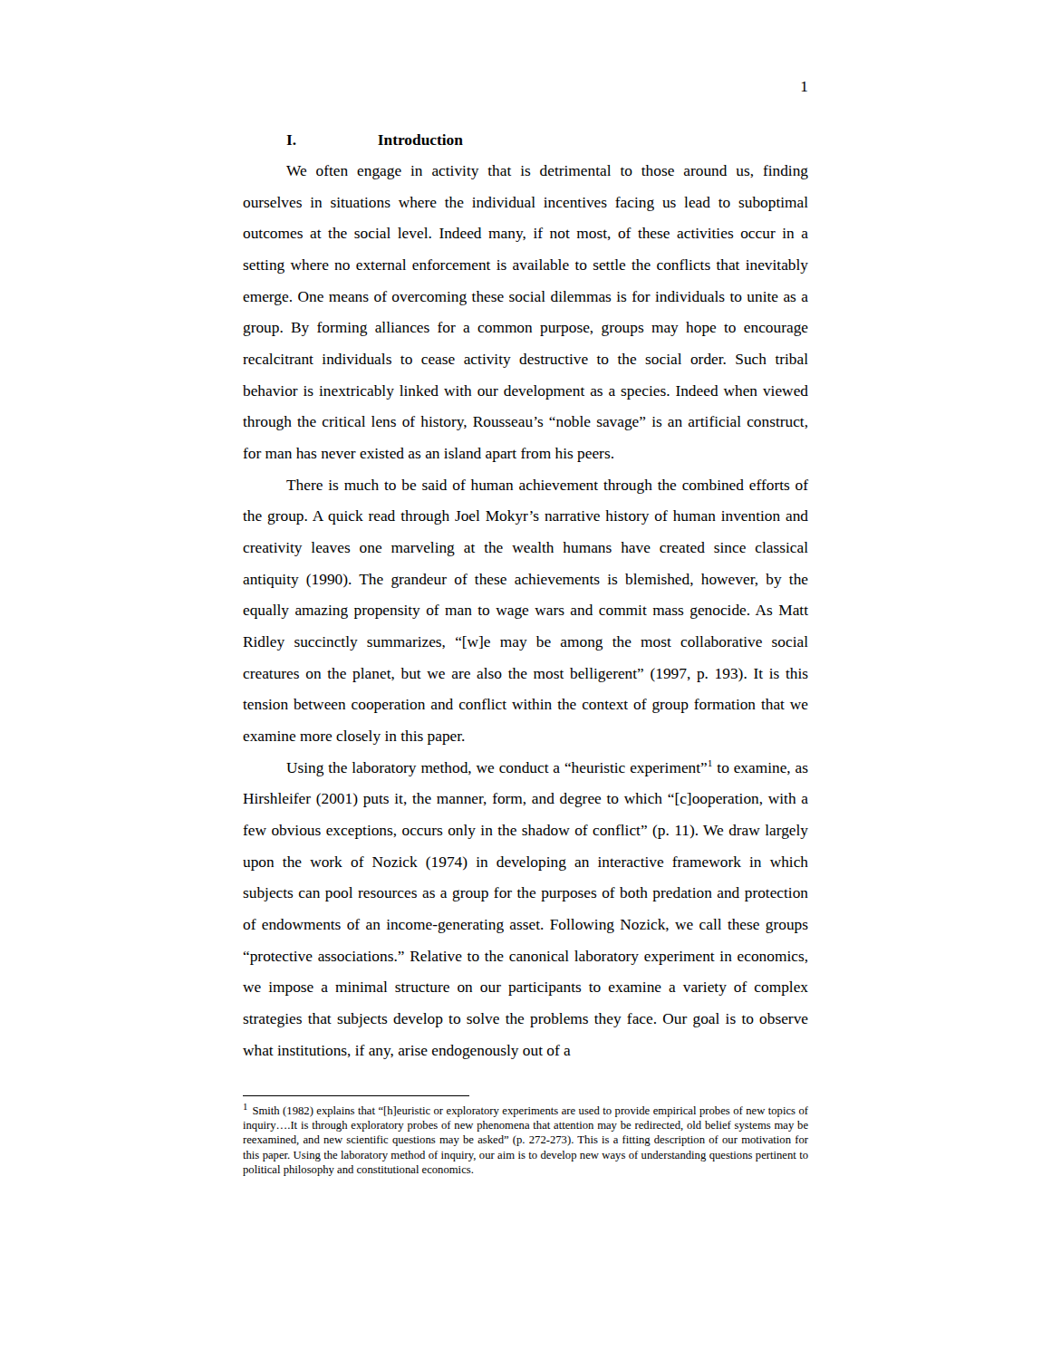1
I. Introduction
We often engage in activity that is detrimental to those around us, finding ourselves in situations where the individual incentives facing us lead to suboptimal outcomes at the social level. Indeed many, if not most, of these activities occur in a setting where no external enforcement is available to settle the conflicts that inevitably emerge. One means of overcoming these social dilemmas is for individuals to unite as a group. By forming alliances for a common purpose, groups may hope to encourage recalcitrant individuals to cease activity destructive to the social order. Such tribal behavior is inextricably linked with our development as a species. Indeed when viewed through the critical lens of history, Rousseau’s “noble savage” is an artificial construct, for man has never existed as an island apart from his peers.
There is much to be said of human achievement through the combined efforts of the group. A quick read through Joel Mokyr’s narrative history of human invention and creativity leaves one marveling at the wealth humans have created since classical antiquity (1990). The grandeur of these achievements is blemished, however, by the equally amazing propensity of man to wage wars and commit mass genocide. As Matt Ridley succinctly summarizes, “[w]e may be among the most collaborative social creatures on the planet, but we are also the most belligerent” (1997, p. 193). It is this tension between cooperation and conflict within the context of group formation that we examine more closely in this paper.
Using the laboratory method, we conduct a “heuristic experiment”1 to examine, as Hirshleifer (2001) puts it, the manner, form, and degree to which “[c]ooperation, with a few obvious exceptions, occurs only in the shadow of conflict” (p. 11). We draw largely upon the work of Nozick (1974) in developing an interactive framework in which subjects can pool resources as a group for the purposes of both predation and protection of endowments of an income-generating asset. Following Nozick, we call these groups “protective associations.” Relative to the canonical laboratory experiment in economics, we impose a minimal structure on our participants to examine a variety of complex strategies that subjects develop to solve the problems they face. Our goal is to observe what institutions, if any, arise endogenously out of a
1 Smith (1982) explains that “[h]euristic or exploratory experiments are used to provide empirical probes of new topics of inquiry….It is through exploratory probes of new phenomena that attention may be redirected, old belief systems may be reexamined, and new scientific questions may be asked” (p. 272-273). This is a fitting description of our motivation for this paper. Using the laboratory method of inquiry, our aim is to develop new ways of understanding questions pertinent to political philosophy and constitutional economics.